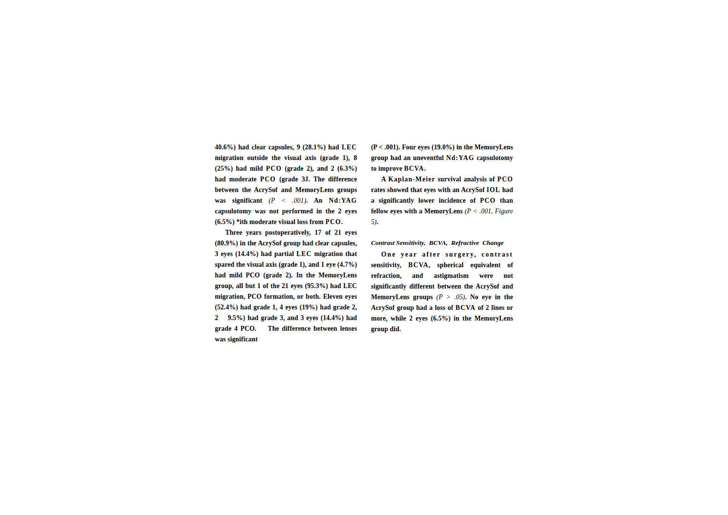40.6%) had clear capsules, 9 (28.1%) had LEC migration outside the visual axis (grade 1), 8 (25%) had mild PCO (grade 2), and 2 (6.3%) had moderate PCO (grade 3J. The difference between the AcrySof and MemoryLens groups was significant (P < .001). An Nd:YAG capsulotomy was not performed in the 2 eyes (6.5%) *ith moderate visual loss from PCO.
Three years postoperatively, 17 of 21 eyes (80.9%) in the AcrySof group had clear capsules, 3 eyes (14.4%) had partial LEC migration that spared the visual axis (grade 1), and 1 eye (4.7%) had mild PCO (grade 2). In the MemoryLens group, all but 1 of the 21 eyes (95.3%) had LEC migration, PCO formation, or both. Eleven eyes (52.4%) had grade 1, 4 eyes (19%) had grade 2, 2 9.5%) had grade 3, and 3 eyes (14.4%) had grade 4 PCO. The difference between lenses was significant
(P < .001). Four eyes (19.0%) in the MemoryLens group had an uneventful Nd:YAG capsulotomy to improve BCVA.
A Kaplan-Meier survival analysis of PCO rates showed that eyes with an AcrySof IOL had a significantly lower incidence of PCO than fellow eyes with a MemoryLens (P < .001, Figure 5).
Contrast Sensitivity, BCVA, Refractive Change
One year after surgery, contrast sensitivity, BCVA, spherical equivalent of refraction, and astigmatism were not significantly different between the AcrySof and MemoryLens groups (P > .05). No eye in the AcrySof group had a loss of BCVA of 2 lines or more, while 2 eyes (6.5%) in the MemoryLens group did.